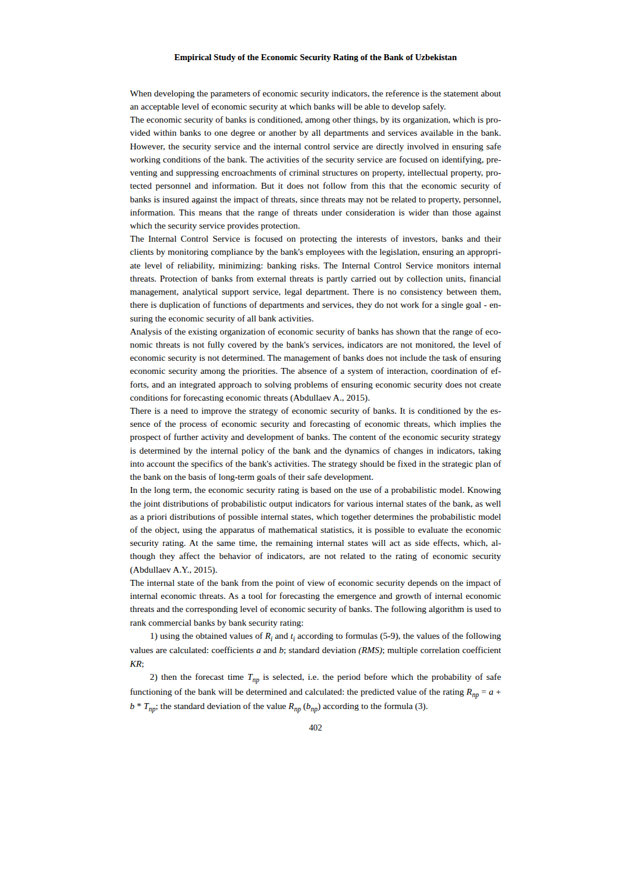Empirical Study of the Economic Security Rating of the Bank of Uzbekistan
When developing the parameters of economic security indicators, the reference is the statement about an acceptable level of economic security at which banks will be able to develop safely.
The economic security of banks is conditioned, among other things, by its organization, which is provided within banks to one degree or another by all departments and services available in the bank. However, the security service and the internal control service are directly involved in ensuring safe working conditions of the bank. The activities of the security service are focused on identifying, preventing and suppressing encroachments of criminal structures on property, intellectual property, protected personnel and information. But it does not follow from this that the economic security of banks is insured against the impact of threats, since threats may not be related to property, personnel, information. This means that the range of threats under consideration is wider than those against which the security service provides protection.
The Internal Control Service is focused on protecting the interests of investors, banks and their clients by monitoring compliance by the bank's employees with the legislation, ensuring an appropriate level of reliability, minimizing: banking risks. The Internal Control Service monitors internal threats. Protection of banks from external threats is partly carried out by collection units, financial management, analytical support service, legal department. There is no consistency between them, there is duplication of functions of departments and services, they do not work for a single goal - ensuring the economic security of all bank activities.
Analysis of the existing organization of economic security of banks has shown that the range of economic threats is not fully covered by the bank's services, indicators are not monitored, the level of economic security is not determined. The management of banks does not include the task of ensuring economic security among the priorities. The absence of a system of interaction, coordination of efforts, and an integrated approach to solving problems of ensuring economic security does not create conditions for forecasting economic threats (Abdullaev A., 2015).
There is a need to improve the strategy of economic security of banks. It is conditioned by the essence of the process of economic security and forecasting of economic threats, which implies the prospect of further activity and development of banks. The content of the economic security strategy is determined by the internal policy of the bank and the dynamics of changes in indicators, taking into account the specifics of the bank's activities. The strategy should be fixed in the strategic plan of the bank on the basis of long-term goals of their safe development.
In the long term, the economic security rating is based on the use of a probabilistic model. Knowing the joint distributions of probabilistic output indicators for various internal states of the bank, as well as a priori distributions of possible internal states, which together determines the probabilistic model of the object, using the apparatus of mathematical statistics, it is possible to evaluate the economic security rating. At the same time, the remaining internal states will act as side effects, which, although they affect the behavior of indicators, are not related to the rating of economic security (Abdullaev A.Y., 2015).
The internal state of the bank from the point of view of economic security depends on the impact of internal economic threats. As a tool for forecasting the emergence and growth of internal economic threats and the corresponding level of economic security of banks. The following algorithm is used to rank commercial banks by bank security rating:
1) using the obtained values of Ri and ti according to formulas (5-9), the values of the following values are calculated: coefficients a and b; standard deviation (RMS); multiple correlation coefficient KR;
2) then the forecast time Tnp is selected, i.e. the period before which the probability of safe functioning of the bank will be determined and calculated: the predicted value of the rating Rnp = a + b * Tnp; the standard deviation of the value Rnp (bnp) according to the formula (3).
402